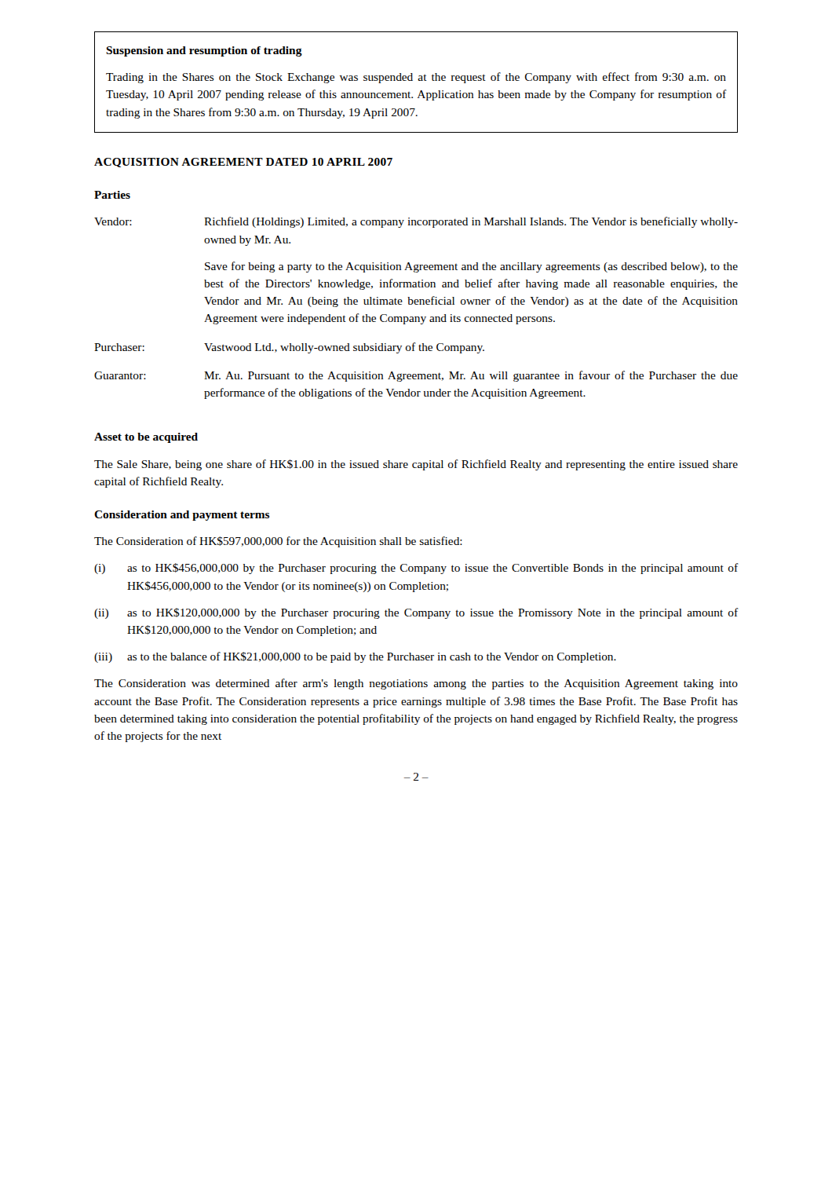Suspension and resumption of trading
Trading in the Shares on the Stock Exchange was suspended at the request of the Company with effect from 9:30 a.m. on Tuesday, 10 April 2007 pending release of this announcement. Application has been made by the Company for resumption of trading in the Shares from 9:30 a.m. on Thursday, 19 April 2007.
ACQUISITION AGREEMENT DATED 10 APRIL 2007
Parties
| Vendor: | Richfield (Holdings) Limited, a company incorporated in Marshall Islands. The Vendor is beneficially wholly-owned by Mr. Au. Save for being a party to the Acquisition Agreement and the ancillary agreements (as described below), to the best of the Directors' knowledge, information and belief after having made all reasonable enquiries, the Vendor and Mr. Au (being the ultimate beneficial owner of the Vendor) as at the date of the Acquisition Agreement were independent of the Company and its connected persons. |
| Purchaser: | Vastwood Ltd., wholly-owned subsidiary of the Company. |
| Guarantor: | Mr. Au. Pursuant to the Acquisition Agreement, Mr. Au will guarantee in favour of the Purchaser the due performance of the obligations of the Vendor under the Acquisition Agreement. |
Asset to be acquired
The Sale Share, being one share of HK$1.00 in the issued share capital of Richfield Realty and representing the entire issued share capital of Richfield Realty.
Consideration and payment terms
The Consideration of HK$597,000,000 for the Acquisition shall be satisfied:
(i) as to HK$456,000,000 by the Purchaser procuring the Company to issue the Convertible Bonds in the principal amount of HK$456,000,000 to the Vendor (or its nominee(s)) on Completion;
(ii) as to HK$120,000,000 by the Purchaser procuring the Company to issue the Promissory Note in the principal amount of HK$120,000,000 to the Vendor on Completion; and
(iii) as to the balance of HK$21,000,000 to be paid by the Purchaser in cash to the Vendor on Completion.
The Consideration was determined after arm's length negotiations among the parties to the Acquisition Agreement taking into account the Base Profit. The Consideration represents a price earnings multiple of 3.98 times the Base Profit. The Base Profit has been determined taking into consideration the potential profitability of the projects on hand engaged by Richfield Realty, the progress of the projects for the next
– 2 –